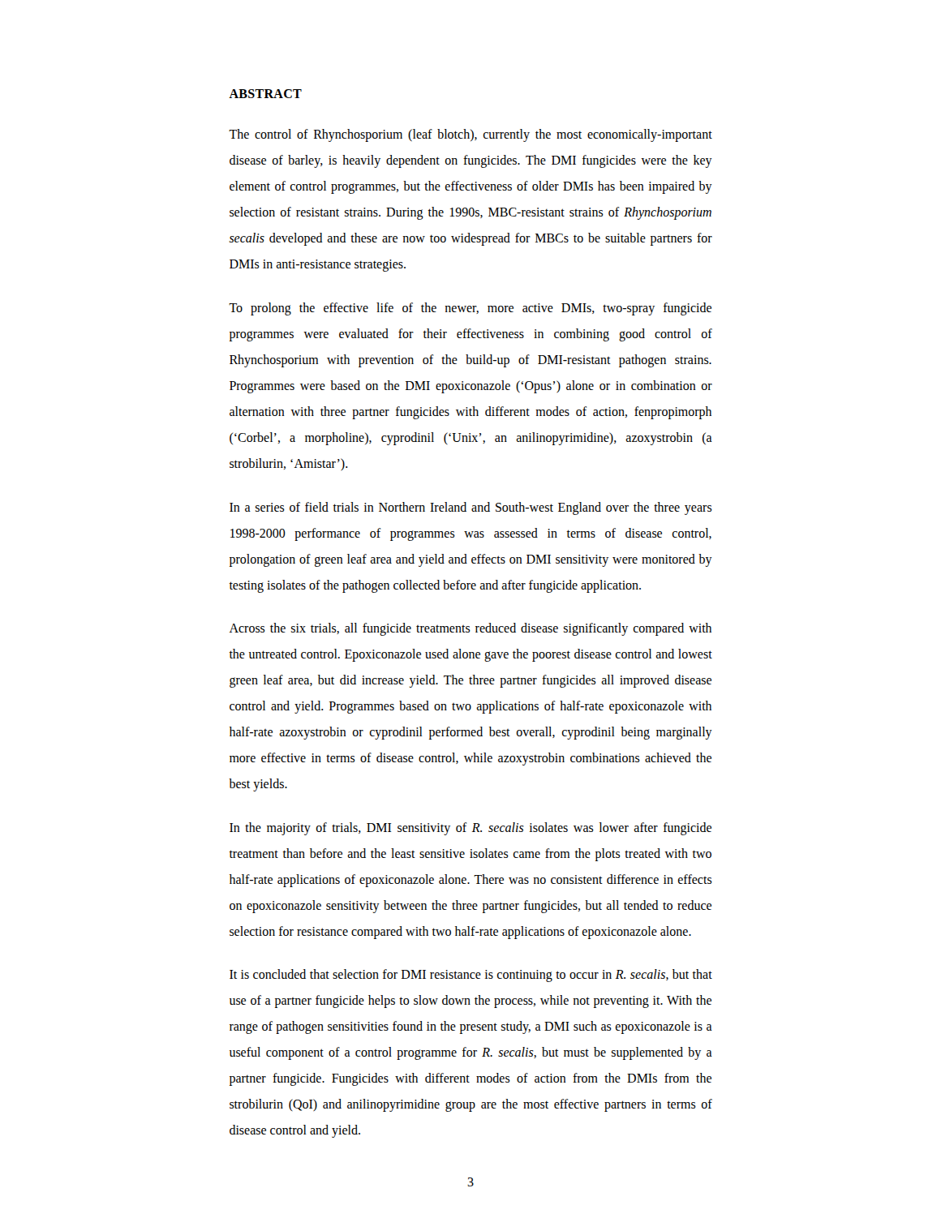ABSTRACT
The control of Rhynchosporium (leaf blotch), currently the most economically-important disease of barley, is heavily dependent on fungicides. The DMI fungicides were the key element of control programmes, but the effectiveness of older DMIs has been impaired by selection of resistant strains. During the 1990s, MBC-resistant strains of Rhynchosporium secalis developed and these are now too widespread for MBCs to be suitable partners for DMIs in anti-resistance strategies.
To prolong the effective life of the newer, more active DMIs, two-spray fungicide programmes were evaluated for their effectiveness in combining good control of Rhynchosporium with prevention of the build-up of DMI-resistant pathogen strains. Programmes were based on the DMI epoxiconazole (‘Opus’) alone or in combination or alternation with three partner fungicides with different modes of action, fenpropimorph (‘Corbel’, a morpholine), cyprodinil (‘Unix’, an anilinopyrimidine), azoxystrobin (a strobilurin, ‘Amistar’).
In a series of field trials in Northern Ireland and South-west England over the three years 1998-2000 performance of programmes was assessed in terms of disease control, prolongation of green leaf area and yield and effects on DMI sensitivity were monitored by testing isolates of the pathogen collected before and after fungicide application.
Across the six trials, all fungicide treatments reduced disease significantly compared with the untreated control. Epoxiconazole used alone gave the poorest disease control and lowest green leaf area, but did increase yield. The three partner fungicides all improved disease control and yield. Programmes based on two applications of half-rate epoxiconazole with half-rate azoxystrobin or cyprodinil performed best overall, cyprodinil being marginally more effective in terms of disease control, while azoxystrobin combinations achieved the best yields.
In the majority of trials, DMI sensitivity of R. secalis isolates was lower after fungicide treatment than before and the least sensitive isolates came from the plots treated with two half-rate applications of epoxiconazole alone. There was no consistent difference in effects on epoxiconazole sensitivity between the three partner fungicides, but all tended to reduce selection for resistance compared with two half-rate applications of epoxiconazole alone.
It is concluded that selection for DMI resistance is continuing to occur in R. secalis, but that use of a partner fungicide helps to slow down the process, while not preventing it. With the range of pathogen sensitivities found in the present study, a DMI such as epoxiconazole is a useful component of a control programme for R. secalis, but must be supplemented by a partner fungicide. Fungicides with different modes of action from the DMIs from the strobilurin (QoI) and anilinopyrimidine group are the most effective partners in terms of disease control and yield.
3